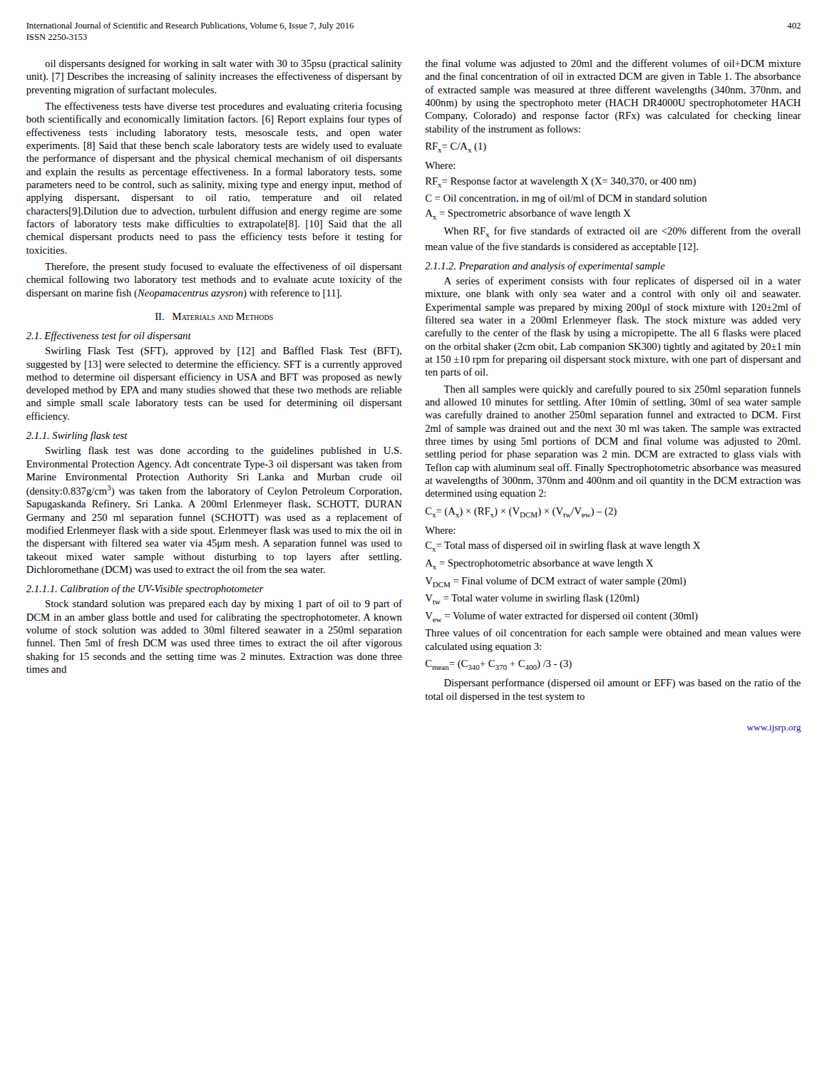International Journal of Scientific and Research Publications, Volume 6, Issue 7, July 2016
ISSN 2250-3153
402
oil dispersants designed for working in salt water with 30 to 35psu (practical salinity unit). [7] Describes the increasing of salinity increases the effectiveness of dispersant by preventing migration of surfactant molecules.
The effectiveness tests have diverse test procedures and evaluating criteria focusing both scientifically and economically limitation factors. [6] Report explains four types of effectiveness tests including laboratory tests, mesoscale tests, and open water experiments. [8] Said that these bench scale laboratory tests are widely used to evaluate the performance of dispersant and the physical chemical mechanism of oil dispersants and explain the results as percentage effectiveness. In a formal laboratory tests, some parameters need to be control, such as salinity, mixing type and energy input, method of applying dispersant, dispersant to oil ratio, temperature and oil related characters[9].Dilution due to advection, turbulent diffusion and energy regime are some factors of laboratory tests make difficulties to extrapolate[8]. [10] Said that the all chemical dispersant products need to pass the efficiency tests before it testing for toxicities.
Therefore, the present study focused to evaluate the effectiveness of oil dispersant chemical following two laboratory test methods and to evaluate acute toxicity of the dispersant on marine fish (Neopamacentrus azysron) with reference to [11].
II. Materials and Methods
2.1. Effectiveness test for oil dispersant
Swirling Flask Test (SFT), approved by [12] and Baffled Flask Test (BFT), suggested by [13] were selected to determine the efficiency. SFT is a currently approved method to determine oil dispersant efficiency in USA and BFT was proposed as newly developed method by EPA and many studies showed that these two methods are reliable and simple small scale laboratory tests can be used for determining oil dispersant efficiency.
2.1.1. Swirling flask test
Swirling flask test was done according to the guidelines published in U.S. Environmental Protection Agency. Adt concentrate Type-3 oil dispersant was taken from Marine Environmental Protection Authority Sri Lanka and Murban crude oil (density:0.837g/cm3) was taken from the laboratory of Ceylon Petroleum Corporation, Sapugaskanda Refinery, Sri Lanka. A 200ml Erlenmeyer flask, SCHOTT, DURAN Germany and 250 ml separation funnel (SCHOTT) was used as a replacement of modified Erlenmeyer flask with a side spout. Erlenmeyer flask was used to mix the oil in the dispersant with filtered sea water via 45μm mesh. A separation funnel was used to takeout mixed water sample without disturbing to top layers after settling. Dichloromethane (DCM) was used to extract the oil from the sea water.
2.1.1.1. Calibration of the UV-Visible spectrophotometer
Stock standard solution was prepared each day by mixing 1 part of oil to 9 part of DCM in an amber glass bottle and used for calibrating the spectrophotometer. A known volume of stock solution was added to 30ml filtered seawater in a 250ml separation funnel. Then 5ml of fresh DCM was used three times to extract the oil after vigorous shaking for 15 seconds and the setting time was 2 minutes. Extraction was done three times and
the final volume was adjusted to 20ml and the different volumes of oil+DCM mixture and the final concentration of oil in extracted DCM are given in Table 1. The absorbance of extracted sample was measured at three different wavelengths (340nm, 370nm, and 400nm) by using the spectrophoto meter (HACH DR4000U spectrophotometer HACH Company, Colorado) and response factor (RFx) was calculated for checking linear stability of the instrument as follows:
RFx= C/Ax (1)
Where:
RFx= Response factor at wavelength X (X= 340,370, or 400 nm)
C = Oil concentration, in mg of oil/ml of DCM in standard solution
Ax = Spectrometric absorbance of wave length X
When RFx for five standards of extracted oil are <20% different from the overall mean value of the five standards is considered as acceptable [12].
2.1.1.2. Preparation and analysis of experimental sample
A series of experiment consists with four replicates of dispersed oil in a water mixture, one blank with only sea water and a control with only oil and seawater. Experimental sample was prepared by mixing 200μl of stock mixture with 120±2ml of filtered sea water in a 200ml Erlenmeyer flask. The stock mixture was added very carefully to the center of the flask by using a micropipette. The all 6 flasks were placed on the orbital shaker (2cm obit, Lab companion SK300) tightly and agitated by 20±1 min at 150 ±10 rpm for preparing oil dispersant stock mixture, with one part of dispersant and ten parts of oil.
Then all samples were quickly and carefully poured to six 250ml separation funnels and allowed 10 minutes for settling. After 10min of settling, 30ml of sea water sample was carefully drained to another 250ml separation funnel and extracted to DCM. First 2ml of sample was drained out and the next 30 ml was taken. The sample was extracted three times by using 5ml portions of DCM and final volume was adjusted to 20ml. settling period for phase separation was 2 min. DCM are extracted to glass vials with Teflon cap with aluminum seal off. Finally Spectrophotometric absorbance was measured at wavelengths of 300nm, 370nm and 400nm and oil quantity in the DCM extraction was determined using equation 2:
Cx= (Ax) × (RFx) × (VDCM) × (Vtw/Vew) – (2)
Where:
Cx= Total mass of dispersed oil in swirling flask at wave length X
Ax = Spectrophotometric absorbance at wave length X
VDCM = Final volume of DCM extract of water sample (20ml)
Vtw = Total water volume in swirling flask (120ml)
Vew = Volume of water extracted for dispersed oil content (30ml)
Three values of oil concentration for each sample were obtained and mean values were calculated using equation 3:
Cmean= (C340+ C370 + C400) /3 - (3)
Dispersant performance (dispersed oil amount or EFF) was based on the ratio of the total oil dispersed in the test system to
www.ijsrp.org